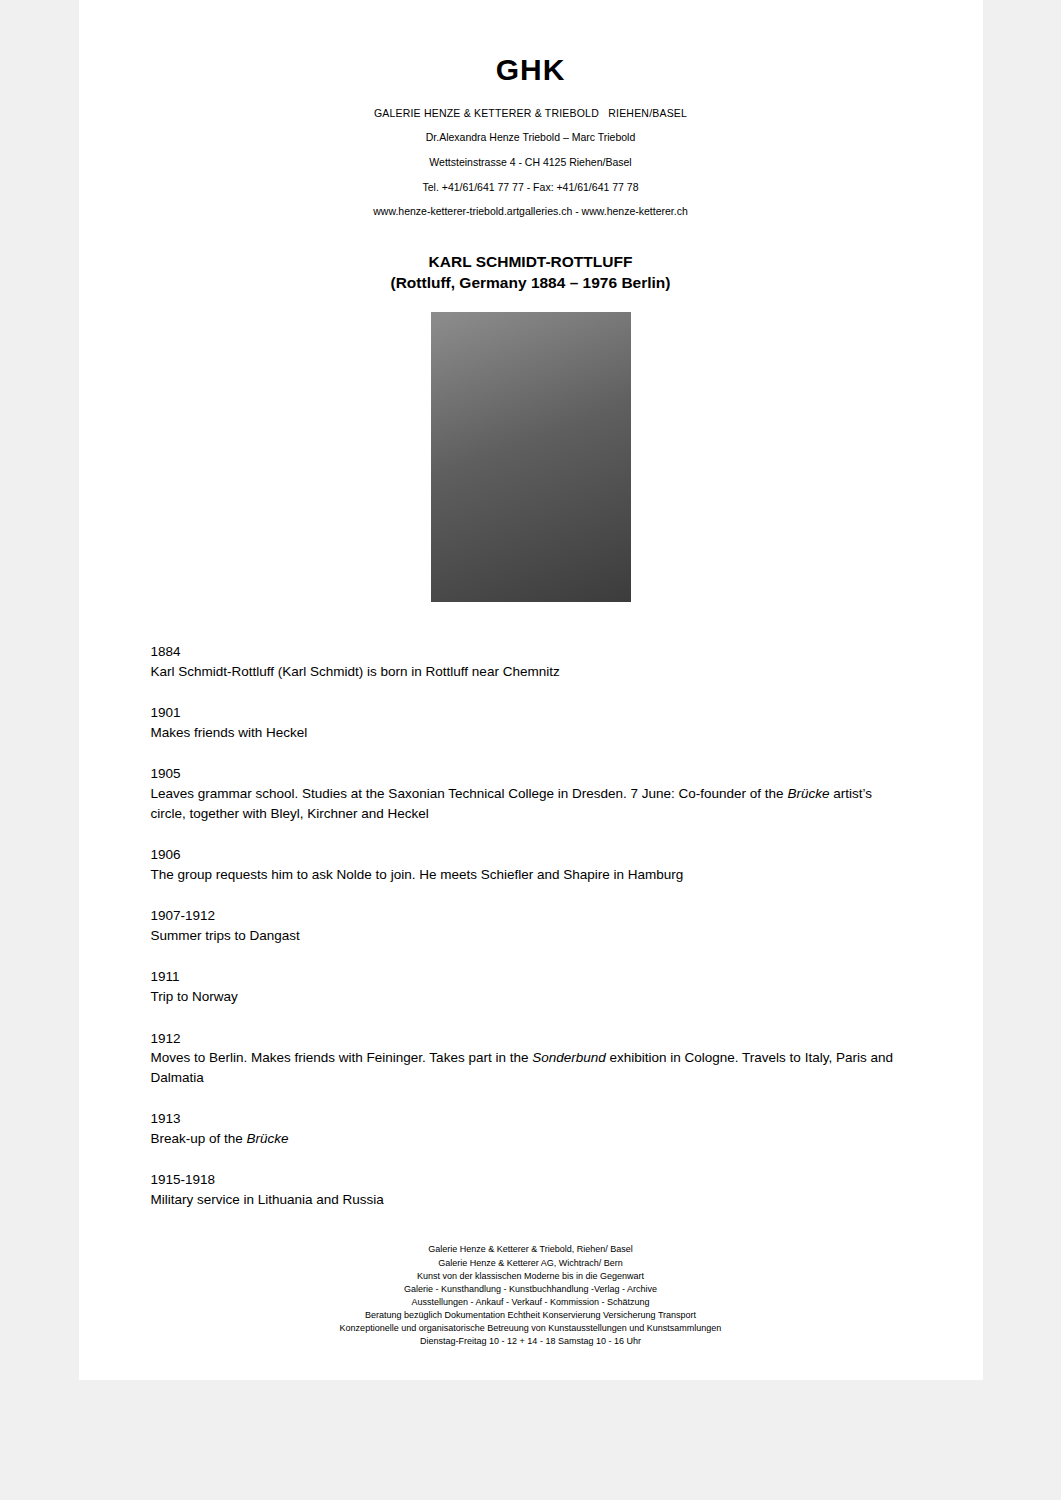GHK
GALERIE HENZE & KETTERER & TRIEBOLD RIEHEN/BASEL
Dr.Alexandra Henze Triebold – Marc Triebold
Wettsteinstrasse 4 - CH 4125 Riehen/Basel
Tel. +41/61/641 77 77 - Fax: +41/61/641 77 78
www.henze-ketterer-triebold.artgalleries.ch - www.henze-ketterer.ch
KARL SCHMIDT-ROTTLUFF (Rottluff, Germany 1884 – 1976 Berlin)
1884
Karl Schmidt-Rottluff (Karl Schmidt) is born in Rottluff near Chemnitz
1901
Makes friends with Heckel
1905
Leaves grammar school. Studies at the Saxonian Technical College in Dresden. 7 June: Co-founder of the Brücke artist’s circle, together with Bleyl, Kirchner and Heckel
1906
The group requests him to ask Nolde to join. He meets Schiefler and Shapire in Hamburg
1907-1912
Summer trips to Dangast
1911
Trip to Norway
1912
Moves to Berlin. Makes friends with Feininger. Takes part in the Sonderbund exhibition in Cologne. Travels to Italy, Paris and Dalmatia
1913
Break-up of the Brücke
1915-1918
Military service in Lithuania and Russia
Galerie Henze & Ketterer & Triebold, Riehen/ Basel
Galerie Henze & Ketterer AG, Wichtrach/ Bern
Kunst von der klassischen Moderne bis in die Gegenwart
Galerie - Kunsthandlung - Kunstbuchhandlung -Verlag - Archive
Ausstellungen - Ankauf - Verkauf - Kommission - Schätzung
Beratung bezüglich Dokumentation Echtheit Konservierung Versicherung Transport
Konzeptionelle und organisatorische Betreuung von Kunstausstellungen und Kunstsammlungen
Dienstag-Freitag 10 - 12 + 14 - 18 Samstag 10 - 16 Uhr